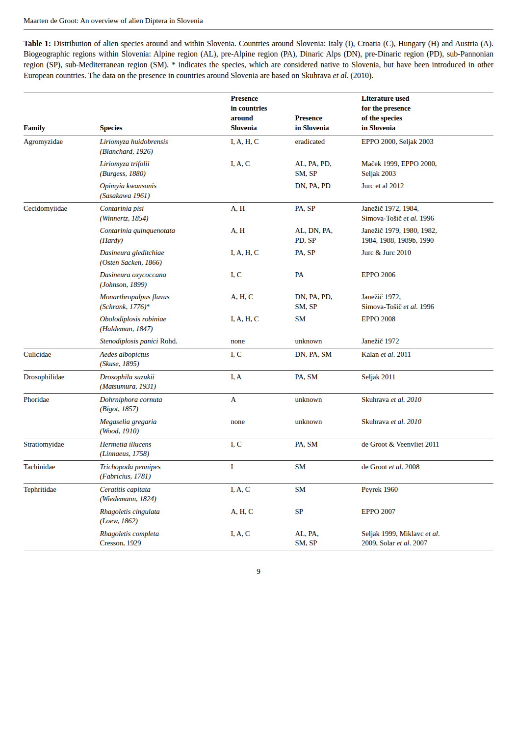Maarten de Groot: An overview of alien Diptera in Slovenia
Table 1: Distribution of alien species around and within Slovenia. Countries around Slovenia: Italy (I), Croatia (C), Hungary (H) and Austria (A). Biogeographic regions within Slovenia: Alpine region (AL), pre-Alpine region (PA), Dinaric Alps (DN), pre-Dinaric region (PD), sub-Pannonian region (SP), sub-Mediterranean region (SM). * indicates the species, which are considered native to Slovenia, but have been introduced in other European countries. The data on the presence in countries around Slovenia are based on Skuhrava et al. (2010).
| Family | Species | Presence in countries around Slovenia | Presence in Slovenia | Literature used for the presence of the species in Slovenia |
| --- | --- | --- | --- | --- |
| Agromyzidae | Liriomyza huidobrensis (Blanchard, 1926) | I, A, H, C | eradicated | EPPO 2000, Seljak 2003 |
| | Liriomyza trifolii (Burgess, 1880) | I, A, C | AL, PA, PD, SM, SP | Maček 1999, EPPO 2000, Seljak 2003 |
| | Opimyia kwansonis (Sasakawa 1961) | | DN, PA, PD | Jurc et al 2012 |
| Cecidomyiidae | Contarinia pisi (Winnertz, 1854) | A, H | PA, SP | Janežič 1972, 1984, Simova-Tošič et al . 1996 |
| | Contarinia quinquenotata (Hardy) | A, H | AL, DN, PA, PD, SP | Janežič 1979, 1980, 1982, 1984, 1988, 1989b, 1990 |
| | Dasineura gleditchiae (Osten Sacken, 1866) | I, A, H, C | PA, SP | Jurc & Jurc 2010 |
| | Dasineura oxycoccana (Johnson , 1899) | I, C | PA | EPPO 2006 |
| | Monarthropalpus flavus (Schrank, 1776) * | A, H, C | DN, PA, PD, SM, SP | Janežič 1972, Simova-Tošič et al . 1996 |
| | Obolodiplosis robiniae (Haldeman, 1847) | I, A, H, C | SM | EPPO 2008 |
| | Stenodiplosis panici Rohd. | none | unknown | Janežič 1972 |
| Culicidae | Aedes albopictus (Skuse, 1895) | I, C | DN, PA, SM | Kalan et al . 2011 |
| Drosophilidae | Drosophila suzukii (Matsumura, 1931) | I, A | PA, SM | Seljak 2011 |
| Phoridae | Dohrniphora cornuta (Bigot, 1857) | A | unknown | Skuhrava et al. 2010 |
| | Megaselia gregaria (Wood, 1910) | none | unknown | Skuhrava et al. 2010 |
| Stratiomyidae | Hermetia illucens (Linnaeus, 1758) | I, C | PA, SM | de Groot & Veenvliet 2011 |
| Tachinidae | Trichopoda pennipes (Fabricius, 1781) | I | SM | de Groot et al . 2008 |
| Tephritidae | Ceratitis capitata (Wiedemann, 1824) | I, A, C | SM | Peyrek 1960 |
| | Rhagoletis cingulata (Loew, 1862) | A, H, C | SP | EPPO 2007 |
| | Rhagoletis completa Cresson, 1929 | I, A, C | AL, PA, SM, SP | Seljak 1999, Miklavc et al . 2009, Solar et al . 2007 |
9